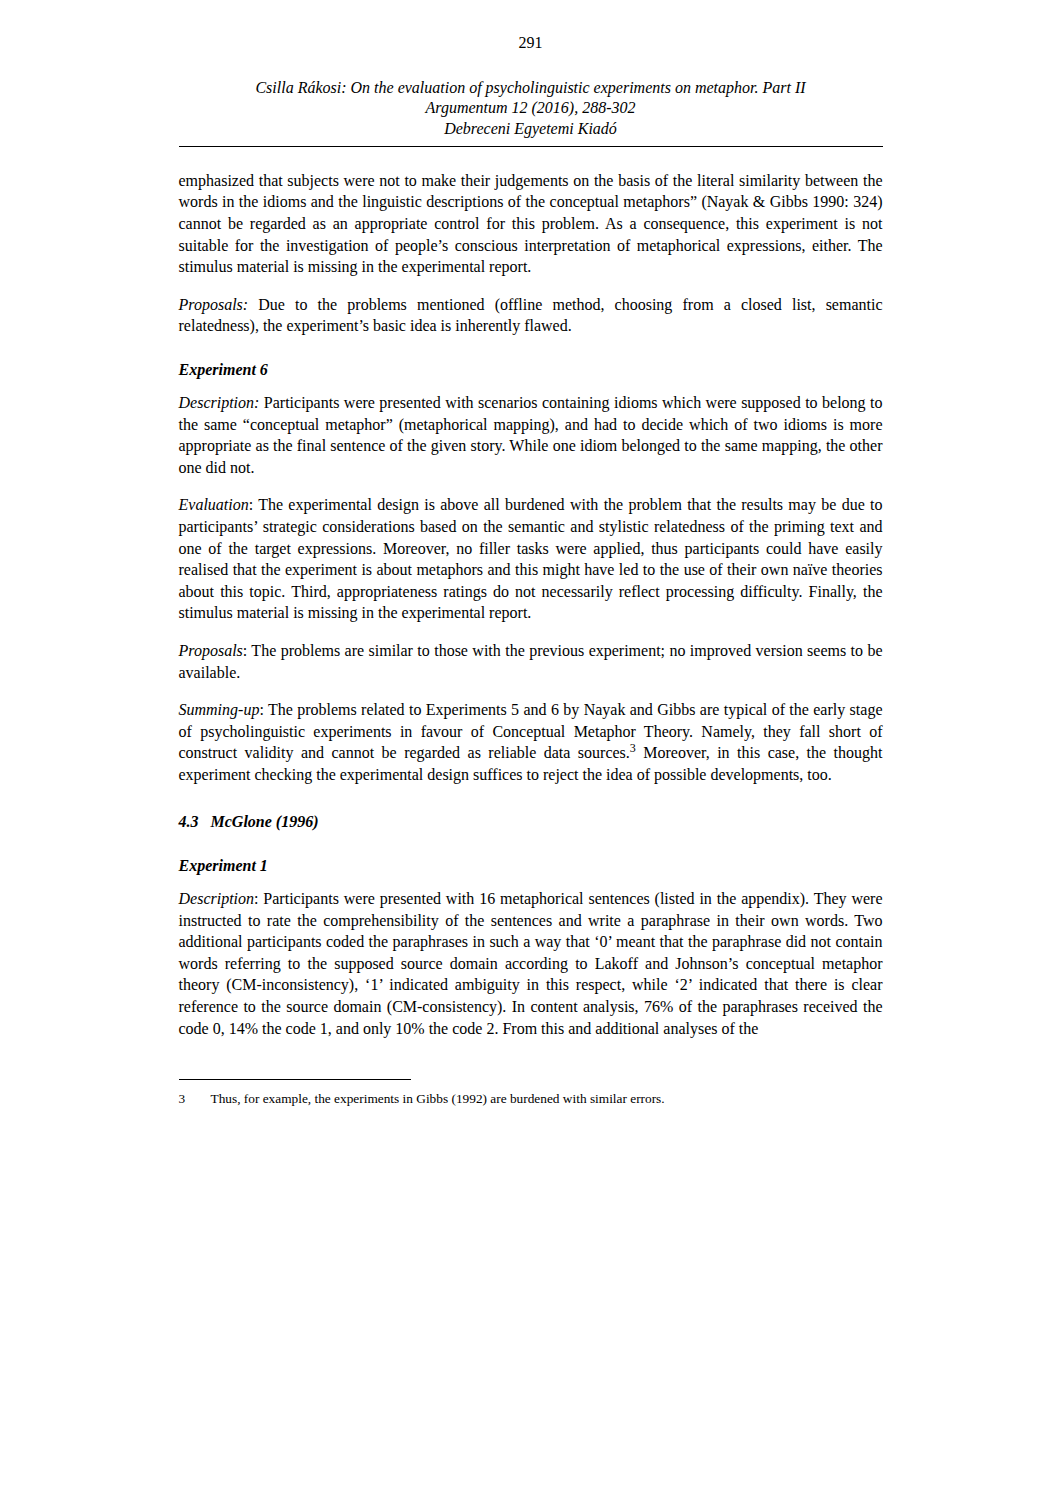291
Csilla Rákosi: On the evaluation of psycholinguistic experiments on metaphor. Part II
Argumentum 12 (2016), 288-302
Debreceni Egyetemi Kiadó
emphasized that subjects were not to make their judgements on the basis of the literal similarity between the words in the idioms and the linguistic descriptions of the conceptual metaphors” (Nayak & Gibbs 1990: 324) cannot be regarded as an appropriate control for this problem. As a consequence, this experiment is not suitable for the investigation of people’s conscious interpretation of metaphorical expressions, either. The stimulus material is missing in the experimental report.
Proposals: Due to the problems mentioned (offline method, choosing from a closed list, semantic relatedness), the experiment’s basic idea is inherently flawed.
Experiment 6
Description: Participants were presented with scenarios containing idioms which were supposed to belong to the same “conceptual metaphor” (metaphorical mapping), and had to decide which of two idioms is more appropriate as the final sentence of the given story. While one idiom belonged to the same mapping, the other one did not.
Evaluation: The experimental design is above all burdened with the problem that the results may be due to participants’ strategic considerations based on the semantic and stylistic relatedness of the priming text and one of the target expressions. Moreover, no filler tasks were applied, thus participants could have easily realised that the experiment is about metaphors and this might have led to the use of their own naïve theories about this topic. Third, appropriateness ratings do not necessarily reflect processing difficulty. Finally, the stimulus material is missing in the experimental report.
Proposals: The problems are similar to those with the previous experiment; no improved version seems to be available.
Summing-up: The problems related to Experiments 5 and 6 by Nayak and Gibbs are typical of the early stage of psycholinguistic experiments in favour of Conceptual Metaphor Theory. Namely, they fall short of construct validity and cannot be regarded as reliable data sources.3 Moreover, in this case, the thought experiment checking the experimental design suffices to reject the idea of possible developments, too.
4.3 McGlone (1996)
Experiment 1
Description: Participants were presented with 16 metaphorical sentences (listed in the appendix). They were instructed to rate the comprehensibility of the sentences and write a paraphrase in their own words. Two additional participants coded the paraphrases in such a way that ‘0’ meant that the paraphrase did not contain words referring to the supposed source domain according to Lakoff and Johnson’s conceptual metaphor theory (CM-inconsistency), ‘1’ indicated ambiguity in this respect, while ‘2’ indicated that there is clear reference to the source domain (CM-consistency). In content analysis, 76% of the paraphrases received the code 0, 14% the code 1, and only 10% the code 2. From this and additional analyses of the
3 Thus, for example, the experiments in Gibbs (1992) are burdened with similar errors.